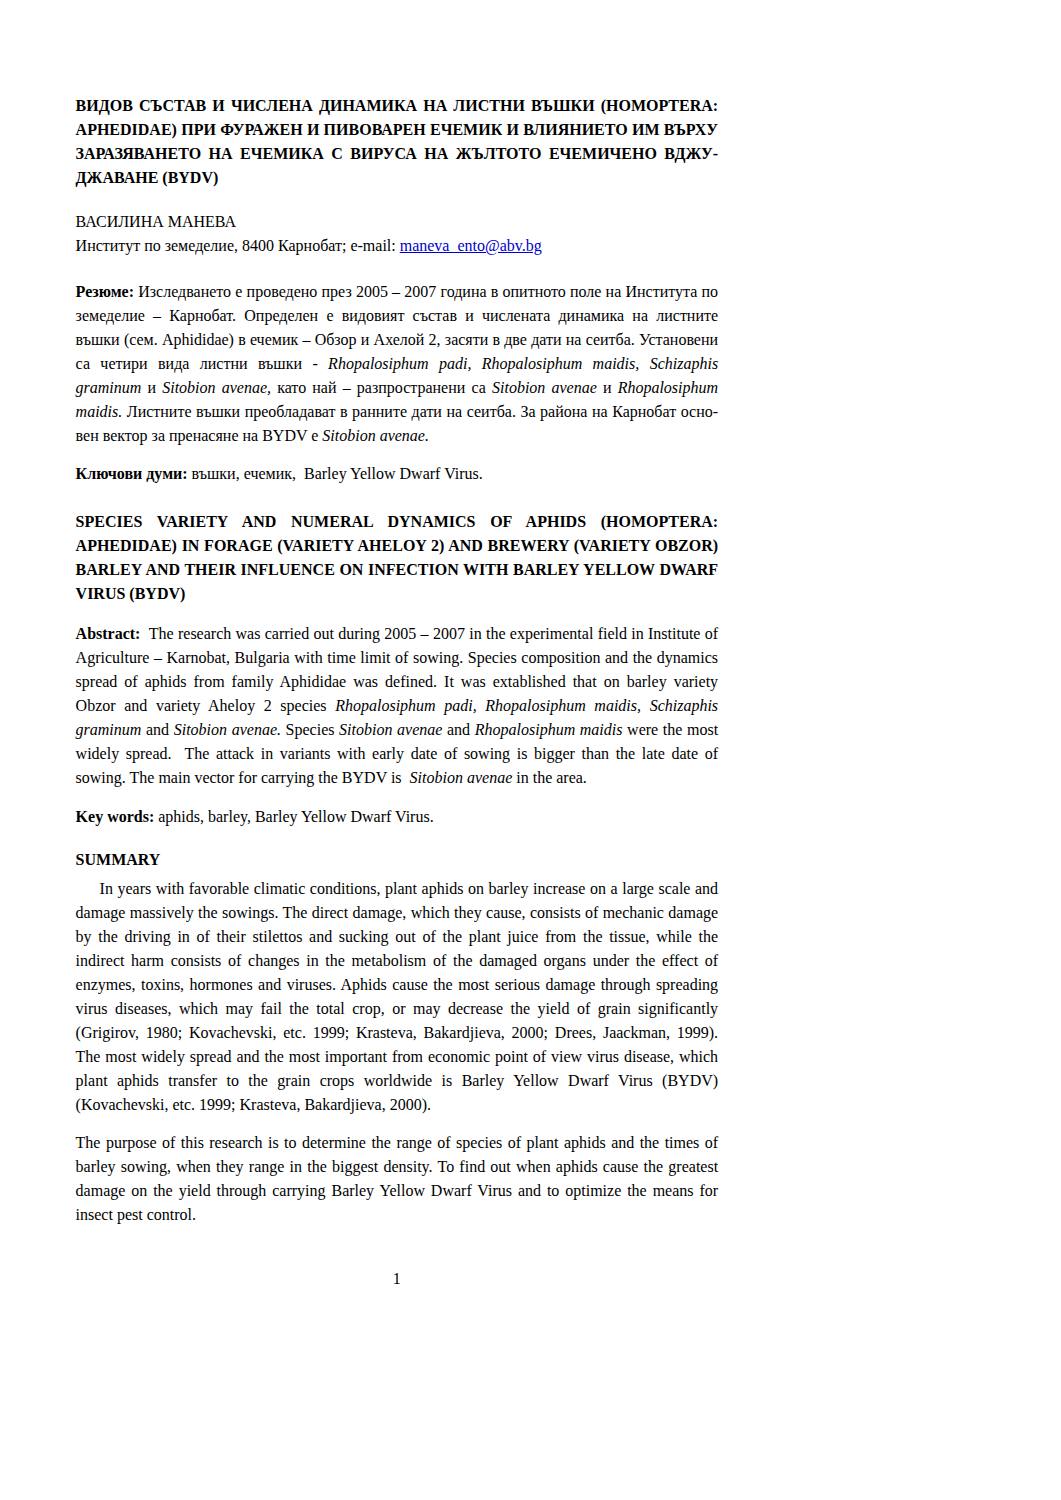ВИДОВ СЪСТАВ И ЧИСЛЕНА ДИНАМИКА НА ЛИСТНИ ВЪШКИ (HOMOPTERA: APHEDIDAE) ПРИ ФУРАЖЕН И ПИВОВАРЕН ЕЧЕМИК И ВЛИЯНИЕТО ИМ ВЪРХУ ЗАРАЗЯВАНЕТО НА ЕЧЕМИКА С ВИРУСА НА ЖЪЛТОТО ЕЧЕМИЧЕНО ВДЖУДЖАВАНЕ (BYDV)
ВАСИЛИНА МАНЕВА
Институт по земеделие, 8400 Карнобат; e-mail: maneva_ento@abv.bg
Резюме: Изследването е проведено през 2005 – 2007 година в опитното поле на Института по земеделие – Карнобат. Определен е видовият състав и числената динамика на листните въшки (сем. Aphididae) в ечемик – Обзор и Ахелой 2, засяти в две дати на сеитба. Установени са четири вида листни въшки - Rhopalosiphum padi, Rhopalosiphum maidis, Schizaphis graminum и Sitobion avenae, като най – разпространени са Sitobion avenae и Rhopalosiphum maidis. Листните въшки преобладават в ранните дати на сеитба. За района на Карнобат основен вектор за пренасяне на BYDV е Sitobion avenae.
Ключови думи: въшки, ечемик, Barley Yellow Dwarf Virus.
SPECIES VARIETY AND NUMERAL DYNAMICS OF APHIDS (HOMOPTERA: APHEDIDAE) IN FORAGE (VARIETY AHELOY 2) AND BREWERY (VARIETY OBZOR) BARLEY AND THEIR INFLUENCE ON INFECTION WITH BARLEY YELLOW DWARF VIRUS (BYDV)
Abstract: The research was carried out during 2005 – 2007 in the experimental field in Institute of Agriculture – Karnobat, Bulgaria with time limit of sowing. Species composition and the dynamics spread of aphids from family Aphididae was defined. It was extablished that on barley variety Obzor and variety Aheloy 2 species Rhopalosiphum padi, Rhopalosiphum maidis, Schizaphis graminum and Sitobion avenae. Species Sitobion avenae and Rhopalosiphum maidis were the most widely spread. The attack in variants with early date of sowing is bigger than the late date of sowing. The main vector for carrying the BYDV is Sitobion avenae in the area.
Key words: aphids, barley, Barley Yellow Dwarf Virus.
SUMMARY
In years with favorable climatic conditions, plant aphids on barley increase on a large scale and damage massively the sowings. The direct damage, which they cause, consists of mechanic damage by the driving in of their stilettos and sucking out of the plant juice from the tissue, while the indirect harm consists of changes in the metabolism of the damaged organs under the effect of enzymes, toxins, hormones and viruses. Aphids cause the most serious damage through spreading virus diseases, which may fail the total crop, or may decrease the yield of grain significantly (Grigirov, 1980; Kovachevski, etc. 1999; Krasteva, Bakardjieva, 2000; Drees, Jaackman, 1999). The most widely spread and the most important from economic point of view virus disease, which plant aphids transfer to the grain crops worldwide is Barley Yellow Dwarf Virus (BYDV) (Kovachevski, etc. 1999; Krasteva, Bakardjieva, 2000).
The purpose of this research is to determine the range of species of plant aphids and the times of barley sowing, when they range in the biggest density. To find out when aphids cause the greatest damage on the yield through carrying Barley Yellow Dwarf Virus and to optimize the means for insect pest control.
1